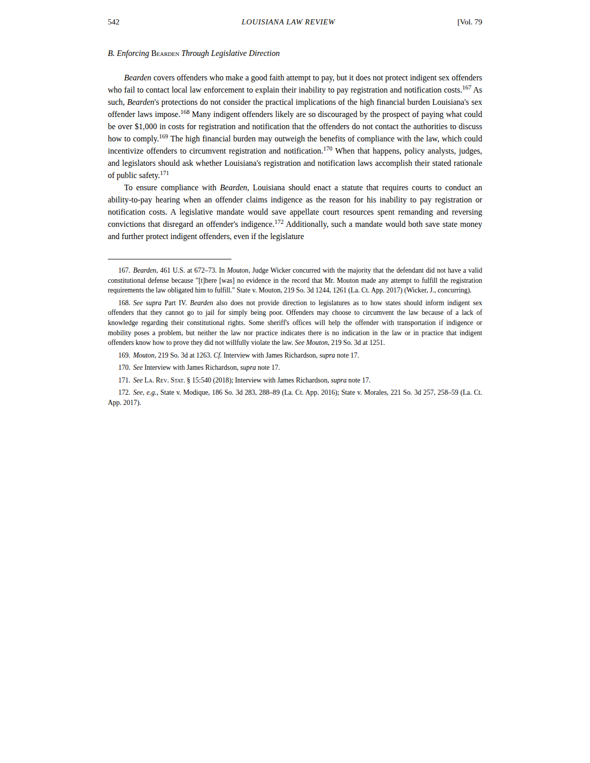542 Louisiana Law Review [Vol. 79
B. Enforcing Bearden Through Legislative Direction
Bearden covers offenders who make a good faith attempt to pay, but it does not protect indigent sex offenders who fail to contact local law enforcement to explain their inability to pay registration and notification costs.167 As such, Bearden's protections do not consider the practical implications of the high financial burden Louisiana's sex offender laws impose.168 Many indigent offenders likely are so discouraged by the prospect of paying what could be over $1,000 in costs for registration and notification that the offenders do not contact the authorities to discuss how to comply.169 The high financial burden may outweigh the benefits of compliance with the law, which could incentivize offenders to circumvent registration and notification.170 When that happens, policy analysts, judges, and legislators should ask whether Louisiana's registration and notification laws accomplish their stated rationale of public safety.171
To ensure compliance with Bearden, Louisiana should enact a statute that requires courts to conduct an ability-to-pay hearing when an offender claims indigence as the reason for his inability to pay registration or notification costs. A legislative mandate would save appellate court resources spent remanding and reversing convictions that disregard an offender's indigence.172 Additionally, such a mandate would both save state money and further protect indigent offenders, even if the legislature
167. Bearden, 461 U.S. at 672–73. In Mouton, Judge Wicker concurred with the majority that the defendant did not have a valid constitutional defense because "[t]here [was] no evidence in the record that Mr. Mouton made any attempt to fulfill the registration requirements the law obligated him to fulfill." State v. Mouton, 219 So. 3d 1244, 1261 (La. Ct. App. 2017) (Wicker, J., concurring).
168. See supra Part IV. Bearden also does not provide direction to legislatures as to how states should inform indigent sex offenders that they cannot go to jail for simply being poor. Offenders may choose to circumvent the law because of a lack of knowledge regarding their constitutional rights. Some sheriff's offices will help the offender with transportation if indigence or mobility poses a problem, but neither the law nor practice indicates there is no indication in the law or in practice that indigent offenders know how to prove they did not willfully violate the law. See Mouton, 219 So. 3d at 1251.
169. Mouton, 219 So. 3d at 1263. Cf. Interview with James Richardson, supra note 17.
170. See Interview with James Richardson, supra note 17.
171. See La. Rev. Stat. § 15:540 (2018); Interview with James Richardson, supra note 17.
172. See, e.g., State v. Modique, 186 So. 3d 283, 288–89 (La. Ct. App. 2016); State v. Morales, 221 So. 3d 257, 258–59 (La. Ct. App. 2017).